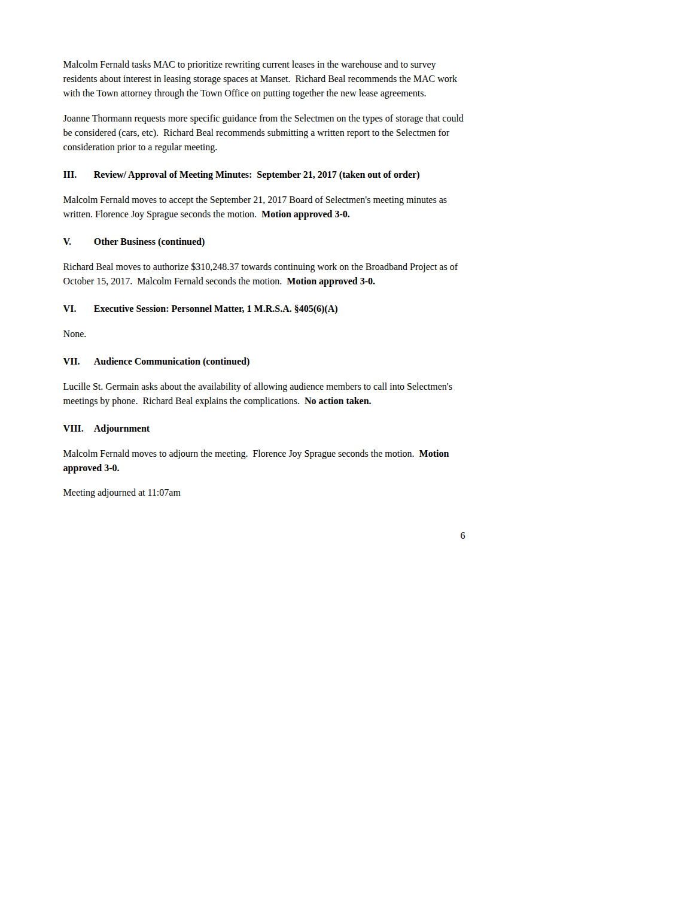Malcolm Fernald tasks MAC to prioritize rewriting current leases in the warehouse and to survey residents about interest in leasing storage spaces at Manset. Richard Beal recommends the MAC work with the Town attorney through the Town Office on putting together the new lease agreements.
Joanne Thormann requests more specific guidance from the Selectmen on the types of storage that could be considered (cars, etc). Richard Beal recommends submitting a written report to the Selectmen for consideration prior to a regular meeting.
III. Review/ Approval of Meeting Minutes: September 21, 2017 (taken out of order)
Malcolm Fernald moves to accept the September 21, 2017 Board of Selectmen's meeting minutes as written. Florence Joy Sprague seconds the motion. Motion approved 3-0.
V. Other Business (continued)
Richard Beal moves to authorize $310,248.37 towards continuing work on the Broadband Project as of October 15, 2017. Malcolm Fernald seconds the motion. Motion approved 3-0.
VI. Executive Session: Personnel Matter, 1 M.R.S.A. §405(6)(A)
None.
VII. Audience Communication (continued)
Lucille St. Germain asks about the availability of allowing audience members to call into Selectmen's meetings by phone. Richard Beal explains the complications. No action taken.
VIII. Adjournment
Malcolm Fernald moves to adjourn the meeting. Florence Joy Sprague seconds the motion. Motion approved 3-0.
Meeting adjourned at 11:07am
6